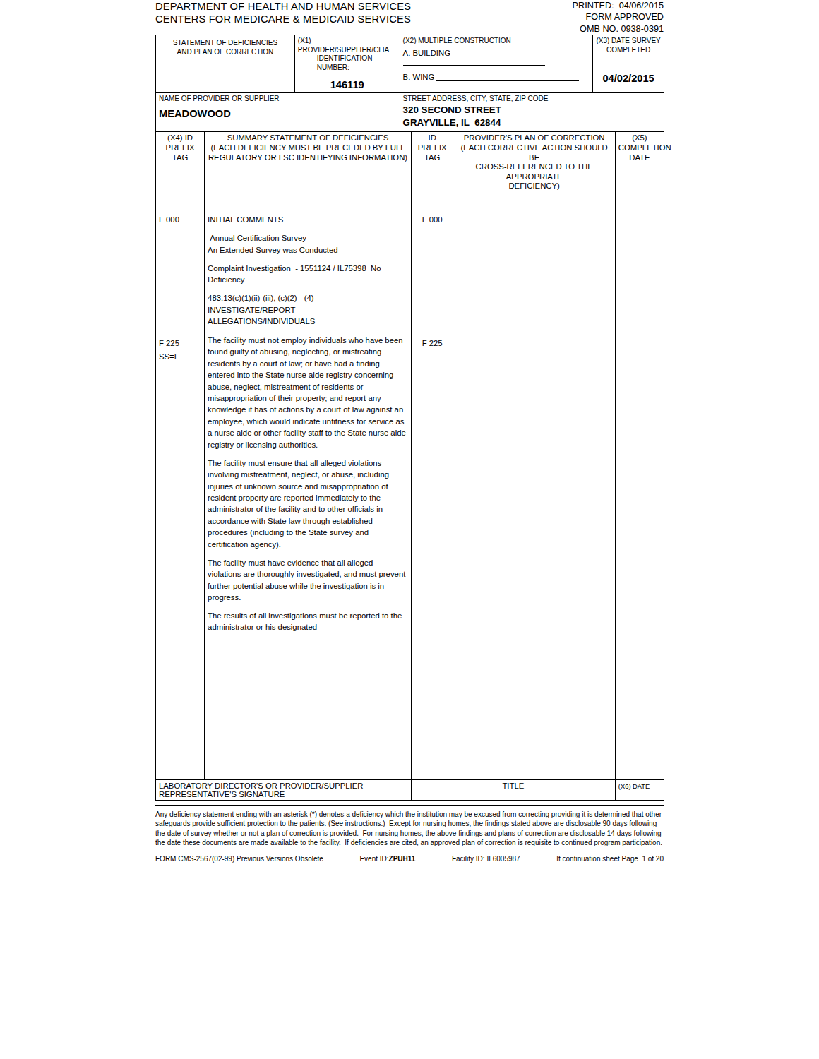DEPARTMENT OF HEALTH AND HUMAN SERVICES
CENTERS FOR MEDICARE & MEDICAID SERVICES
PRINTED: 04/06/2015
FORM APPROVED
OMB NO. 0938-0391
| STATEMENT OF DEFICIENCIES AND PLAN OF CORRECTION | (X1) PROVIDER/SUPPLIER/CLIA IDENTIFICATION NUMBER: 146119 | (X2) MULTIPLE CONSTRUCTION A. BUILDING B. WING | (X3) DATE SURVEY COMPLETED 04/02/2015 |
| NAME OF PROVIDER OR SUPPLIER MEADOWOOD | STREET ADDRESS, CITY, STATE, ZIP CODE 320 SECOND STREET GRAYVILLE, IL 62844 |
| (X4) ID PREFIX TAG | SUMMARY STATEMENT OF DEFICIENCIES (EACH DEFICIENCY MUST BE PRECEDED BY FULL REGULATORY OR LSC IDENTIFYING INFORMATION) | ID PREFIX TAG | PROVIDER'S PLAN OF CORRECTION (EACH CORRECTIVE ACTION SHOULD BE CROSS-REFERENCED TO THE APPROPRIATE DEFICIENCY) | (X5) COMPLETION DATE |
| F 000 F 225 SS=F | INITIAL COMMENTS Annual Certification Survey An Extended Survey was Conducted Complaint Investigation - 1551124 / IL75398 No Deficiency 483.13(c)(1)(ii)-(iii), (c)(2) - (4) INVESTIGATE/REPORT ALLEGATIONS/INDIVIDUALS The facility must not employ individuals who have been found guilty of abusing, neglecting, or mistreating residents by a court of law; or have had a finding entered into the State nurse aide registry concerning abuse, neglect, mistreatment of residents or misappropriation of their property; and report any knowledge it has of actions by a court of law against an employee, which would indicate unfitness for service as a nurse aide or other facility staff to the State nurse aide registry or licensing authorities. The facility must ensure that all alleged violations involving mistreatment, neglect, or abuse, including injuries of unknown source and misappropriation of resident property are reported immediately to the administrator of the facility and to other officials in accordance with State law through established procedures (including to the State survey and certification agency). The facility must have evidence that all alleged violations are thoroughly investigated, and must prevent further potential abuse while the investigation is in progress. The results of all investigations must be reported to the administrator or his designated | F 000 F 225 | | |
| LABORATORY DIRECTOR'S OR PROVIDER/SUPPLIER REPRESENTATIVE'S SIGNATURE | TITLE | (X6) DATE |
Any deficiency statement ending with an asterisk (*) denotes a deficiency which the institution may be excused from correcting providing it is determined that other safeguards provide sufficient protection to the patients. (See instructions.) Except for nursing homes, the findings stated above are disclosable 90 days following the date of survey whether or not a plan of correction is provided. For nursing homes, the above findings and plans of correction are disclosable 14 days following the date these documents are made available to the facility. If deficiencies are cited, an approved plan of correction is requisite to continued program participation.
FORM CMS-2567(02-99) Previous Versions Obsolete
Event ID:ZPUH11
Facility ID: IL6005987
If continuation sheet Page 1 of 20